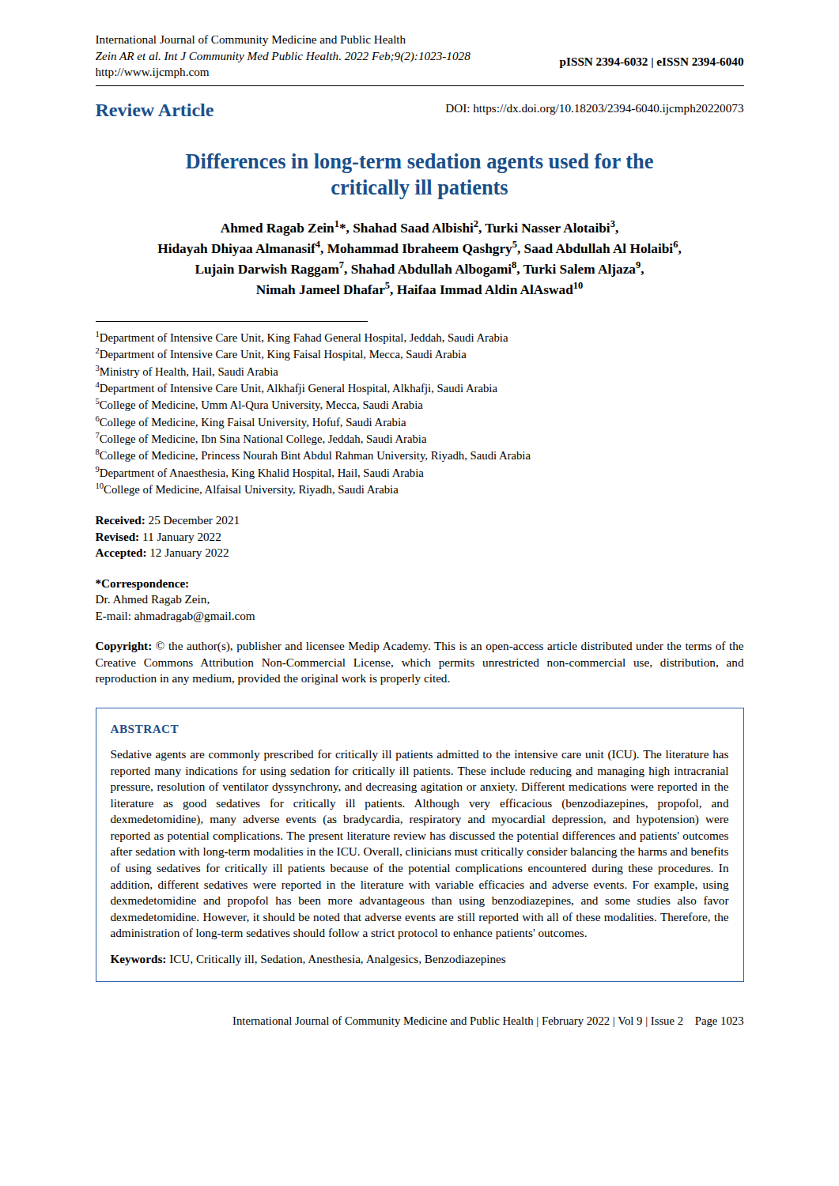International Journal of Community Medicine and Public Health
Zein AR et al. Int J Community Med Public Health. 2022 Feb;9(2):1023-1028
http://www.ijcmph.com
pISSN 2394-6032 | eISSN 2394-6040
Review Article
DOI: https://dx.doi.org/10.18203/2394-6040.ijcmph20220073
Differences in long-term sedation agents used for the
critically ill patients
Ahmed Ragab Zein1*, Shahad Saad Albishi2, Turki Nasser Alotaibi3,
Hidayah Dhiyaa Almanasif4, Mohammad Ibraheem Qashgry5, Saad Abdullah Al Holaibi6,
Lujain Darwish Raggam7, Shahad Abdullah Albogami8, Turki Salem Aljaza9,
Nimah Jameel Dhafar5, Haifaa Immad Aldin AlAswad10
1Department of Intensive Care Unit, King Fahad General Hospital, Jeddah, Saudi Arabia
2Department of Intensive Care Unit, King Faisal Hospital, Mecca, Saudi Arabia
3Ministry of Health, Hail, Saudi Arabia
4Department of Intensive Care Unit, Alkhafji General Hospital, Alkhafji, Saudi Arabia
5College of Medicine, Umm Al-Qura University, Mecca, Saudi Arabia
6College of Medicine, King Faisal University, Hofuf, Saudi Arabia
7College of Medicine, Ibn Sina National College, Jeddah, Saudi Arabia
8College of Medicine, Princess Nourah Bint Abdul Rahman University, Riyadh, Saudi Arabia
9Department of Anaesthesia, King Khalid Hospital, Hail, Saudi Arabia
10College of Medicine, Alfaisal University, Riyadh, Saudi Arabia
Received: 25 December 2021
Revised: 11 January 2022
Accepted: 12 January 2022
*Correspondence:
Dr. Ahmed Ragab Zein,
E-mail: ahmadragab@gmail.com
Copyright: © the author(s), publisher and licensee Medip Academy. This is an open-access article distributed under the terms of the Creative Commons Attribution Non-Commercial License, which permits unrestricted non-commercial use, distribution, and reproduction in any medium, provided the original work is properly cited.
ABSTRACT
Sedative agents are commonly prescribed for critically ill patients admitted to the intensive care unit (ICU). The literature has reported many indications for using sedation for critically ill patients. These include reducing and managing high intracranial pressure, resolution of ventilator dyssynchrony, and decreasing agitation or anxiety. Different medications were reported in the literature as good sedatives for critically ill patients. Although very efficacious (benzodiazepines, propofol, and dexmedetomidine), many adverse events (as bradycardia, respiratory and myocardial depression, and hypotension) were reported as potential complications. The present literature review has discussed the potential differences and patients' outcomes after sedation with long-term modalities in the ICU. Overall, clinicians must critically consider balancing the harms and benefits of using sedatives for critically ill patients because of the potential complications encountered during these procedures. In addition, different sedatives were reported in the literature with variable efficacies and adverse events. For example, using dexmedetomidine and propofol has been more advantageous than using benzodiazepines, and some studies also favor dexmedetomidine. However, it should be noted that adverse events are still reported with all of these modalities. Therefore, the administration of long-term sedatives should follow a strict protocol to enhance patients' outcomes.
Keywords: ICU, Critically ill, Sedation, Anesthesia, Analgesics, Benzodiazepines
International Journal of Community Medicine and Public Health | February 2022 | Vol 9 | Issue 2 Page 1023